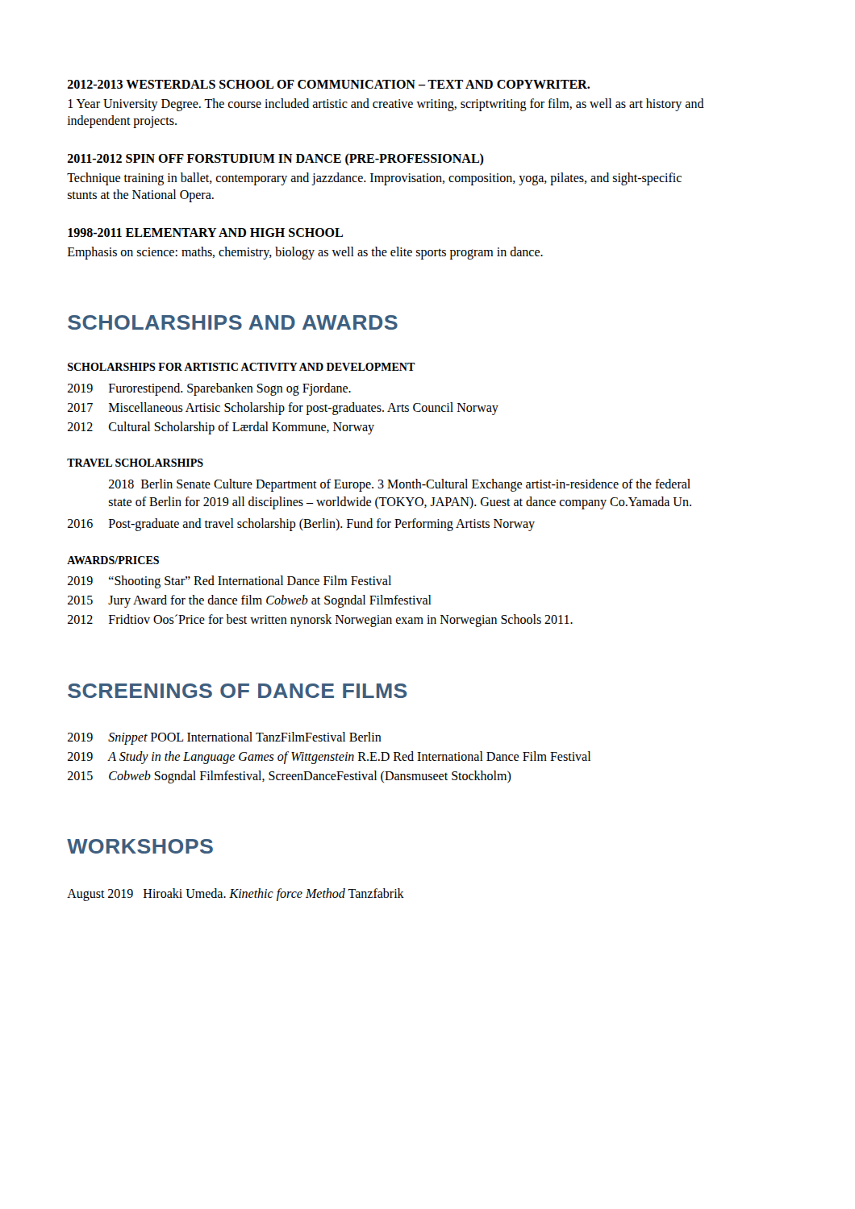2012-2013 WESTERDALS SCHOOL OF COMMUNICATION – TEXT AND COPYWRITER.
1 Year University Degree. The course included artistic and creative writing, scriptwriting for film, as well as art history and independent projects.
2011-2012 SPIN OFF FORSTUDIUM IN DANCE (PRE-PROFESSIONAL)
Technique training in ballet, contemporary and jazzdance. Improvisation, composition, yoga, pilates, and sight-specific stunts at the National Opera.
1998-2011 ELEMENTARY AND HIGH SCHOOL
Emphasis on science: maths, chemistry, biology as well as the elite sports program in dance.
SCHOLARSHIPS AND AWARDS
SCHOLARSHIPS FOR ARTISTIC ACTIVITY AND DEVELOPMENT
2019 Furorestipend. Sparebanken Sogn og Fjordane.
2017 Miscellaneous Artisic Scholarship for post-graduates. Arts Council Norway
2012 Cultural Scholarship of Lærdal Kommune, Norway
TRAVEL SCHOLARSHIPS
2018 Berlin Senate Culture Department of Europe. 3 Month-Cultural Exchange artist-in-residence of the federal state of Berlin for 2019 all disciplines – worldwide (TOKYO, JAPAN). Guest at dance company Co.Yamada Un.
2016 Post-graduate and travel scholarship (Berlin). Fund for Performing Artists Norway
AWARDS/PRICES
2019“Shooting Star” Red International Dance Film Festival
2015 Jury Award for the dance film Cobweb at Sogndal Filmfestival
2012 Fridtiov Oos´Price for best written nynorsk Norwegian exam in Norwegian Schools 2011.
SCREENINGS OF DANCE FILMS
2019 Snippet POOL International TanzFilmFestival Berlin
2019 A Study in the Language Games of Wittgenstein R.E.D Red International Dance Film Festival
2015 Cobweb Sogndal Filmfestival, ScreenDanceFestival (Dansmuseet Stockholm)
WORKSHOPS
August 2019 Hiroaki Umeda. Kinethic force Method Tanzfabrik